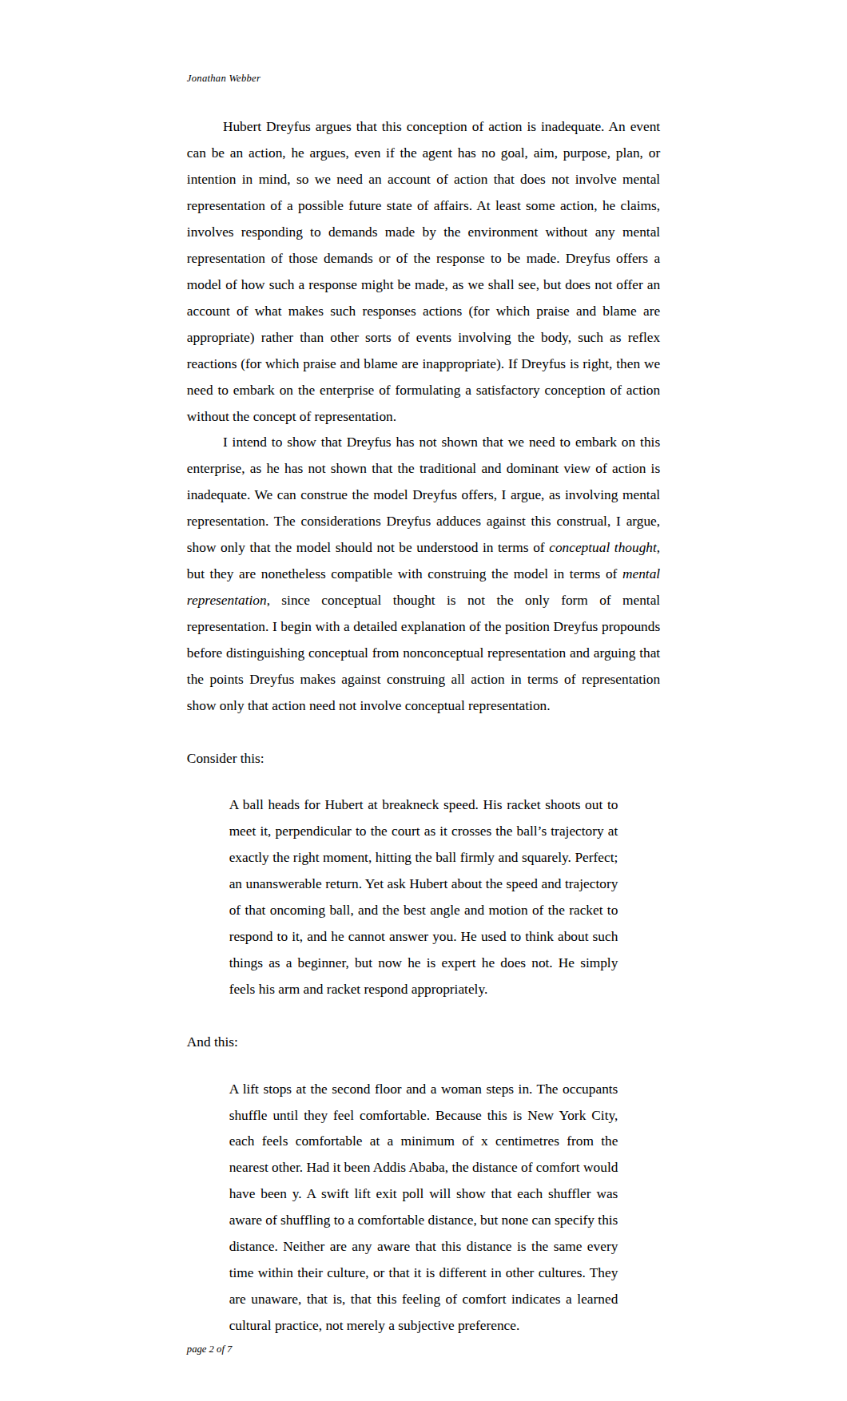Jonathan Webber
Hubert Dreyfus argues that this conception of action is inadequate. An event can be an action, he argues, even if the agent has no goal, aim, purpose, plan, or intention in mind, so we need an account of action that does not involve mental representation of a possible future state of affairs. At least some action, he claims, involves responding to demands made by the environment without any mental representation of those demands or of the response to be made. Dreyfus offers a model of how such a response might be made, as we shall see, but does not offer an account of what makes such responses actions (for which praise and blame are appropriate) rather than other sorts of events involving the body, such as reflex reactions (for which praise and blame are inappropriate). If Dreyfus is right, then we need to embark on the enterprise of formulating a satisfactory conception of action without the concept of representation.
I intend to show that Dreyfus has not shown that we need to embark on this enterprise, as he has not shown that the traditional and dominant view of action is inadequate. We can construe the model Dreyfus offers, I argue, as involving mental representation. The considerations Dreyfus adduces against this construal, I argue, show only that the model should not be understood in terms of conceptual thought, but they are nonetheless compatible with construing the model in terms of mental representation, since conceptual thought is not the only form of mental representation. I begin with a detailed explanation of the position Dreyfus propounds before distinguishing conceptual from nonconceptual representation and arguing that the points Dreyfus makes against construing all action in terms of representation show only that action need not involve conceptual representation.
Consider this:
A ball heads for Hubert at breakneck speed. His racket shoots out to meet it, perpendicular to the court as it crosses the ball’s trajectory at exactly the right moment, hitting the ball firmly and squarely. Perfect; an unanswerable return. Yet ask Hubert about the speed and trajectory of that oncoming ball, and the best angle and motion of the racket to respond to it, and he cannot answer you. He used to think about such things as a beginner, but now he is expert he does not. He simply feels his arm and racket respond appropriately.
And this:
A lift stops at the second floor and a woman steps in. The occupants shuffle until they feel comfortable. Because this is New York City, each feels comfortable at a minimum of x centimetres from the nearest other. Had it been Addis Ababa, the distance of comfort would have been y. A swift lift exit poll will show that each shuffler was aware of shuffling to a comfortable distance, but none can specify this distance. Neither are any aware that this distance is the same every time within their culture, or that it is different in other cultures. They are unaware, that is, that this feeling of comfort indicates a learned cultural practice, not merely a subjective preference.
page 2 of 7